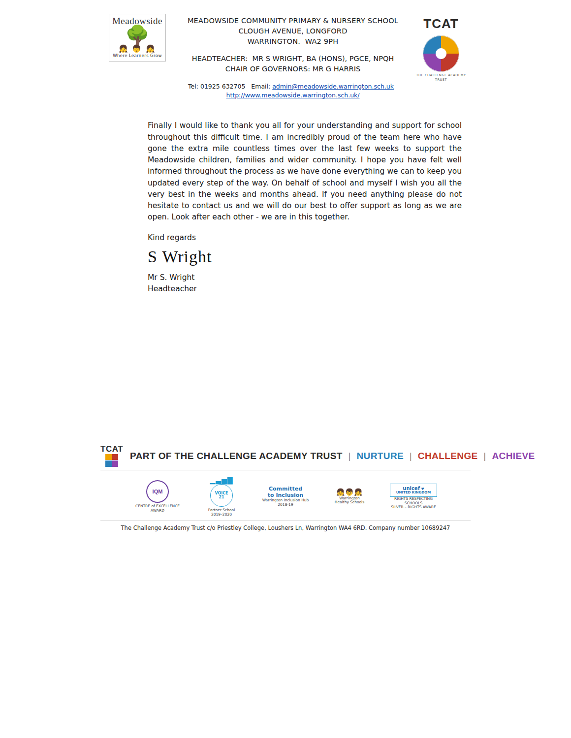Meadowside
🌳
👧 👦 👧
Where Learners Grow
MEADOWSIDE COMMUNITY PRIMARY & NURSERY SCHOOL
CLOUGH AVENUE, LONGFORD
WARRINGTON. WA2 9PH
HEADTEACHER: MR S WRIGHT, BA (HONS), PGCE, NPQH
CHAIR OF GOVERNORS: MR G HARRIS
Tel: 01925 632705 Email: admin@meadowside.warrington.sch.uk http://www.meadowside.warrington.sch.uk/
TCAT
The Challenge Academy Trust
Finally I would like to thank you all for your understanding and support for school throughout this difficult time. I am incredibly proud of the team here who have gone the extra mile countless times over the last few weeks to support the Meadowside children, families and wider community. I hope you have felt well informed throughout the process as we have done everything we can to keep you updated every step of the way. On behalf of school and myself I wish you all the very best in the weeks and months ahead. If you need anything please do not hesitate to contact us and we will do our best to offer support as long as we are open. Look after each other - we are in this together.
Kind regards
S Wright
Mr S. Wright
Headteacher
TCAT
PART OF THE CHALLENGE ACADEMY TRUST | NURTURE | CHALLENGE | ACHIEVE
IQM
CENTRE of EXCELLENCE
AWARD
▁▃▅▇
VOICE
21
Partner School
2019–2020
Committed
to Inclusion
Warrington Inclusion Hub
2018-19
👧👦👧
Warrington
Healthy Schools
unicef ♥
UNITED KINGDOM
RIGHTS RESPECTING
SCHOOLS
SILVER – RIGHTS AWARE
The Challenge Academy Trust c/o Priestley College, Loushers Ln, Warrington WA4 6RD. Company number 10689247